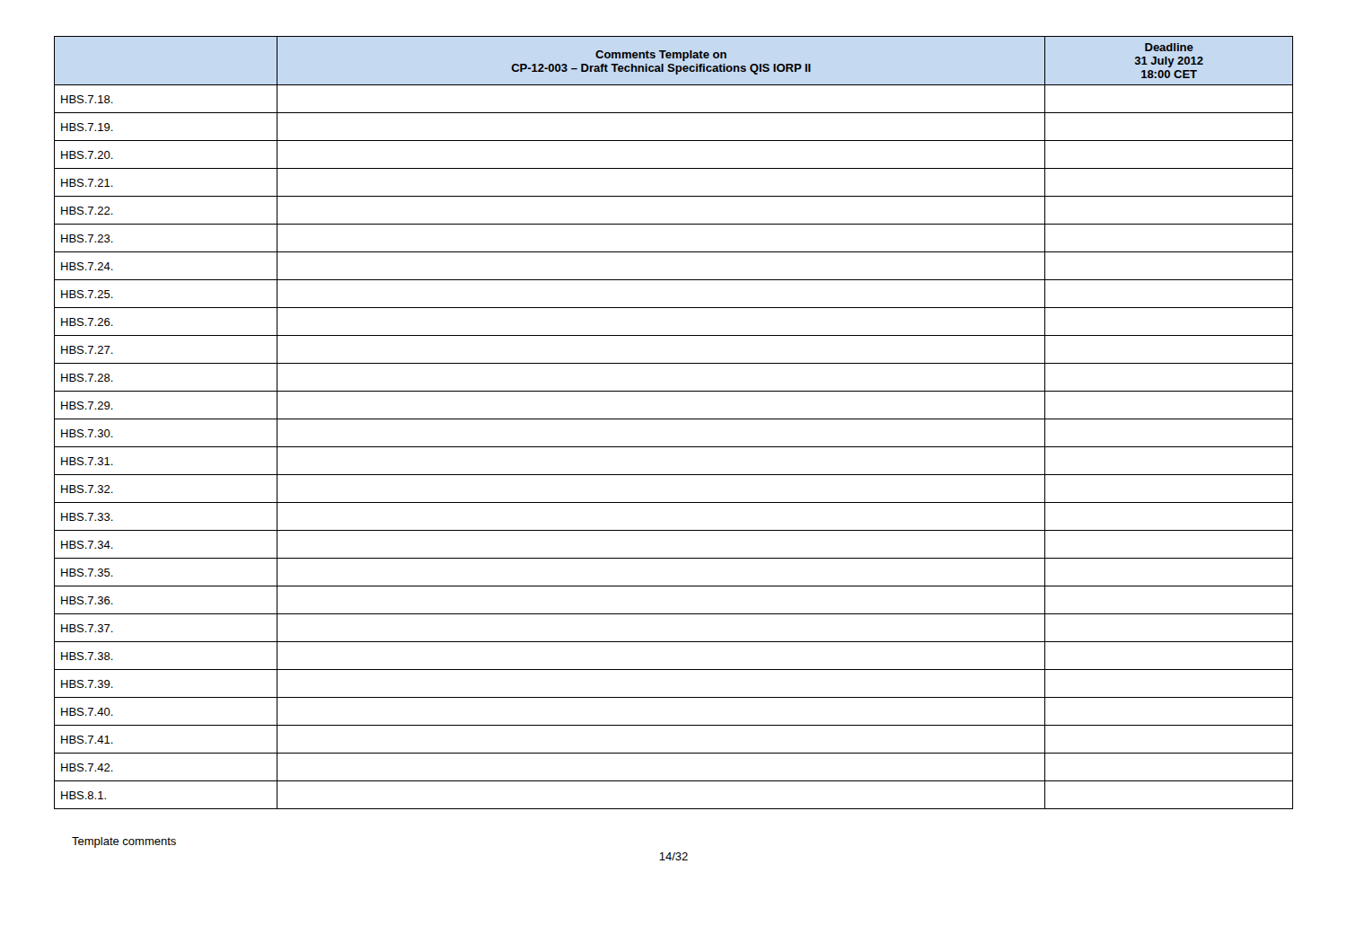| | Comments Template on CP-12-003 – Draft Technical Specifications QIS IORP II | Deadline 31 July 2012 18:00 CET |
| --- | --- | --- |
| HBS.7.18. | | |
| HBS.7.19. | | |
| HBS.7.20. | | |
| HBS.7.21. | | |
| HBS.7.22. | | |
| HBS.7.23. | | |
| HBS.7.24. | | |
| HBS.7.25. | | |
| HBS.7.26. | | |
| HBS.7.27. | | |
| HBS.7.28. | | |
| HBS.7.29. | | |
| HBS.7.30. | | |
| HBS.7.31. | | |
| HBS.7.32. | | |
| HBS.7.33. | | |
| HBS.7.34. | | |
| HBS.7.35. | | |
| HBS.7.36. | | |
| HBS.7.37. | | |
| HBS.7.38. | | |
| HBS.7.39. | | |
| HBS.7.40. | | |
| HBS.7.41. | | |
| HBS.7.42. | | |
| HBS.8.1. | | |
Template comments
14/32